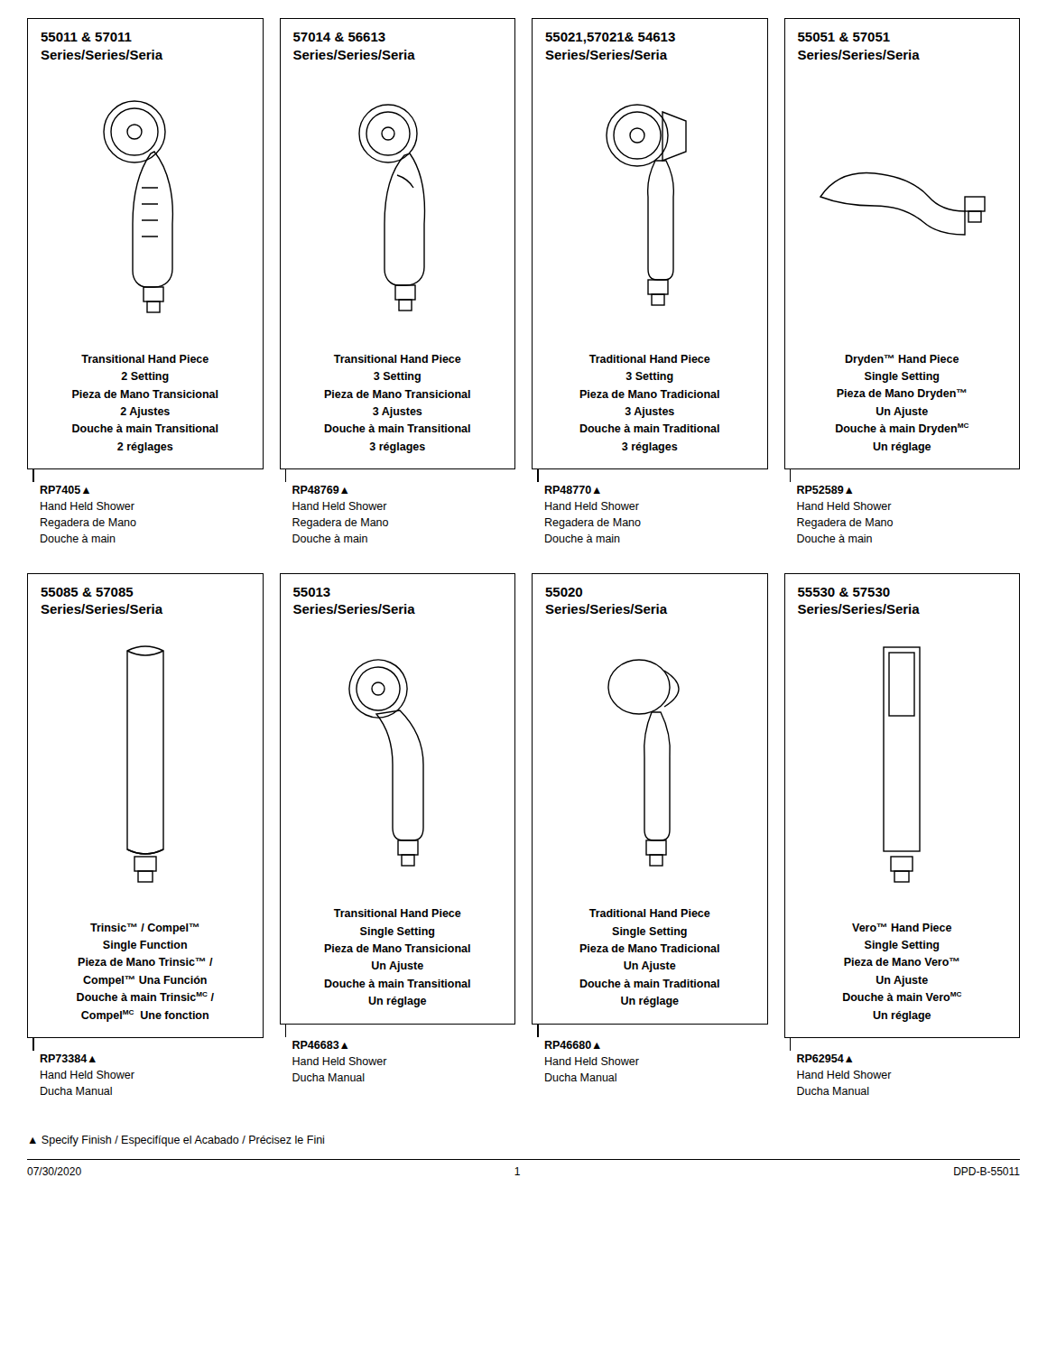55011 & 57011
Series/Series/Seria
Transitional Hand Piece
2 Setting
Pieza de Mano Transicional
2 Ajustes
Douche à main Transitional
2 réglages
RP7405▲
Hand Held Shower
Regadera de Mano
Douche à main
57014 & 56613
Series/Series/Seria
Transitional Hand Piece
3 Setting
Pieza de Mano Transicional
3 Ajustes
Douche à main Transitional
3 réglages
RP48769▲
Hand Held Shower
Regadera de Mano
Douche à main
55021,57021& 54613
Series/Series/Seria
Traditional Hand Piece
3 Setting
Pieza de Mano Tradicional
3 Ajustes
Douche à main Traditional
3 réglages
RP48770▲
Hand Held Shower
Regadera de Mano
Douche à main
55051 & 57051
Series/Series/Seria
Dryden™ Hand Piece
Single Setting
Pieza de Mano Dryden™
Un Ajuste
Douche à main DrydenMC
Un réglage
RP52589▲
Hand Held Shower
Regadera de Mano
Douche à main
55085 & 57085
Series/Series/Seria
Trinsic™ / Compel™
Single Function
Pieza de Mano Trinsic™ /
Compel™ Una Función
Douche à main TrinsicMC /
CompelMC Une fonction
RP73384▲
Hand Held Shower
Ducha Manual
55013
Series/Series/Seria
Transitional Hand Piece
Single Setting
Pieza de Mano Transicional
Un Ajuste
Douche à main Transitional
Un réglage
RP46683▲
Hand Held Shower
Ducha Manual
55020
Series/Series/Seria
Traditional Hand Piece
Single Setting
Pieza de Mano Tradicional
Un Ajuste
Douche à main Traditional
Un réglage
RP46680▲
Hand Held Shower
Ducha Manual
55530 & 57530
Series/Series/Seria
Vero™ Hand Piece
Single Setting
Pieza de Mano Vero™
Un Ajuste
Douche à main VeroMC
Un réglage
RP62954▲
Hand Held Shower
Ducha Manual
▲ Specify Finish / Especifíque el Acabado / Précisez le Fini
07/30/2020 1 DPD-B-55011